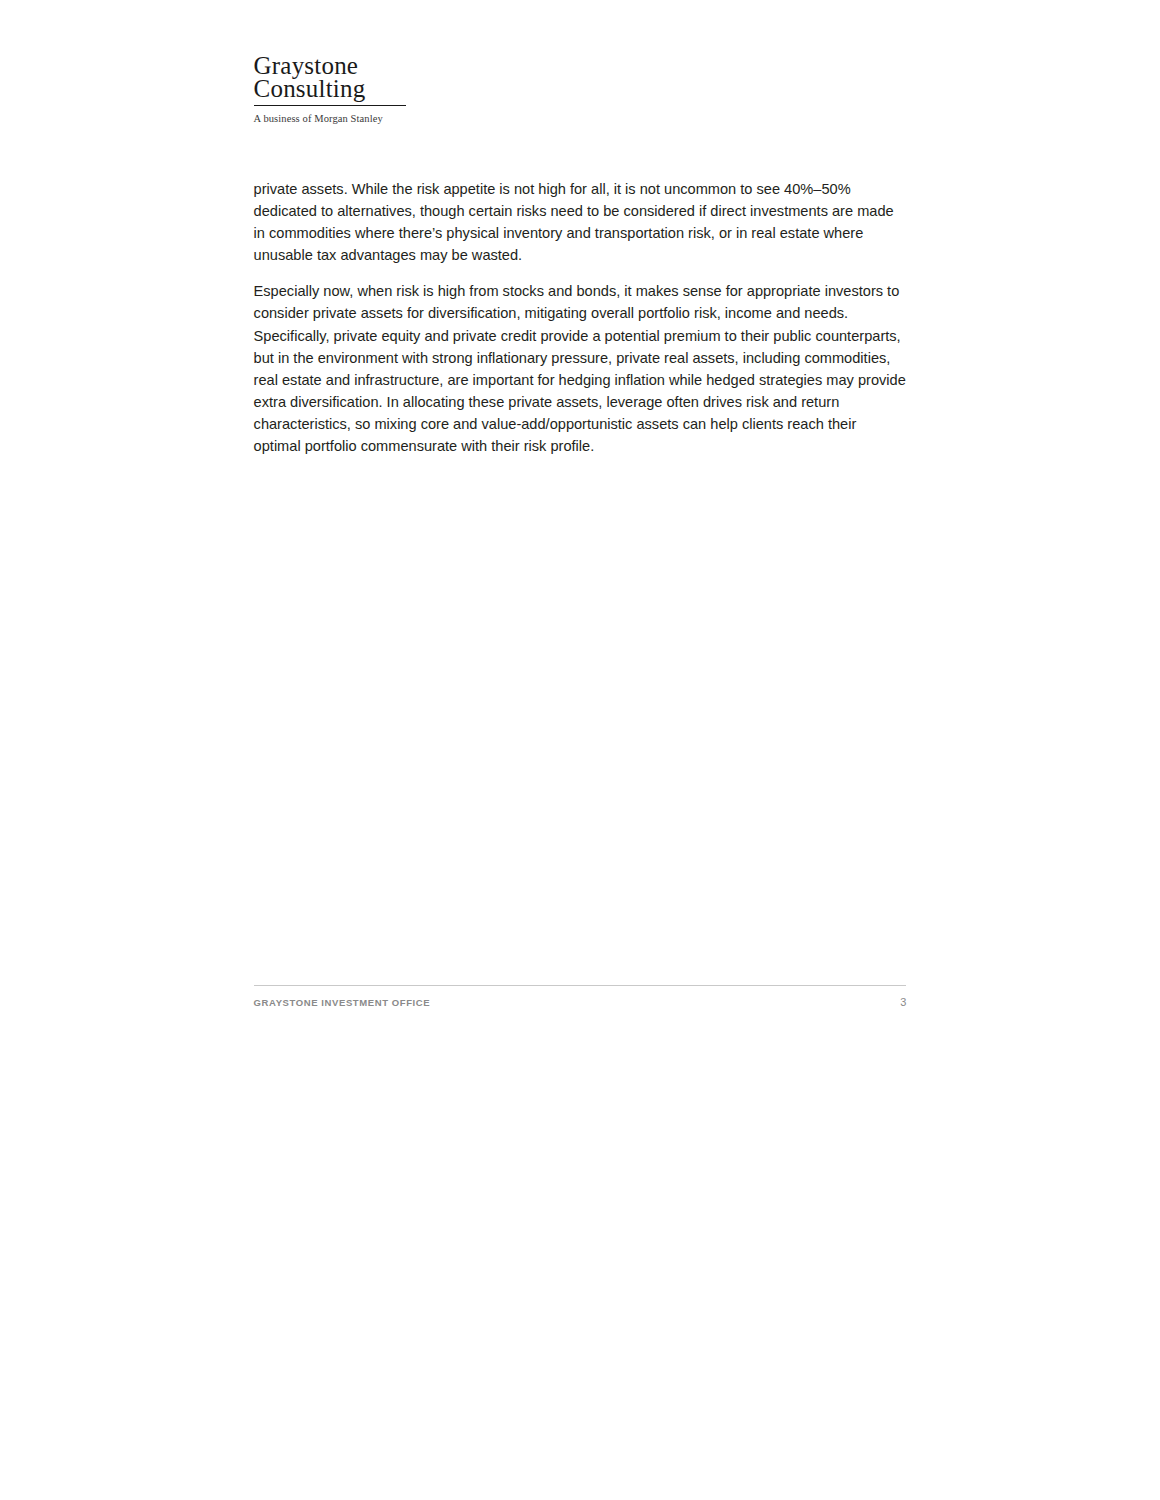Graystone Consulting
A business of Morgan Stanley
private assets. While the risk appetite is not high for all, it is not uncommon to see 40%–50% dedicated to alternatives, though certain risks need to be considered if direct investments are made in commodities where there’s physical inventory and transportation risk, or in real estate where unusable tax advantages may be wasted.
Especially now, when risk is high from stocks and bonds, it makes sense for appropriate investors to consider private assets for diversification, mitigating overall portfolio risk, income and needs. Specifically, private equity and private credit provide a potential premium to their public counterparts, but in the environment with strong inflationary pressure, private real assets, including commodities, real estate and infrastructure, are important for hedging inflation while hedged strategies may provide extra diversification. In allocating these private assets, leverage often drives risk and return characteristics, so mixing core and value-add/opportunistic assets can help clients reach their optimal portfolio commensurate with their risk profile.
GRAYSTONE INVESTMENT OFFICE 3